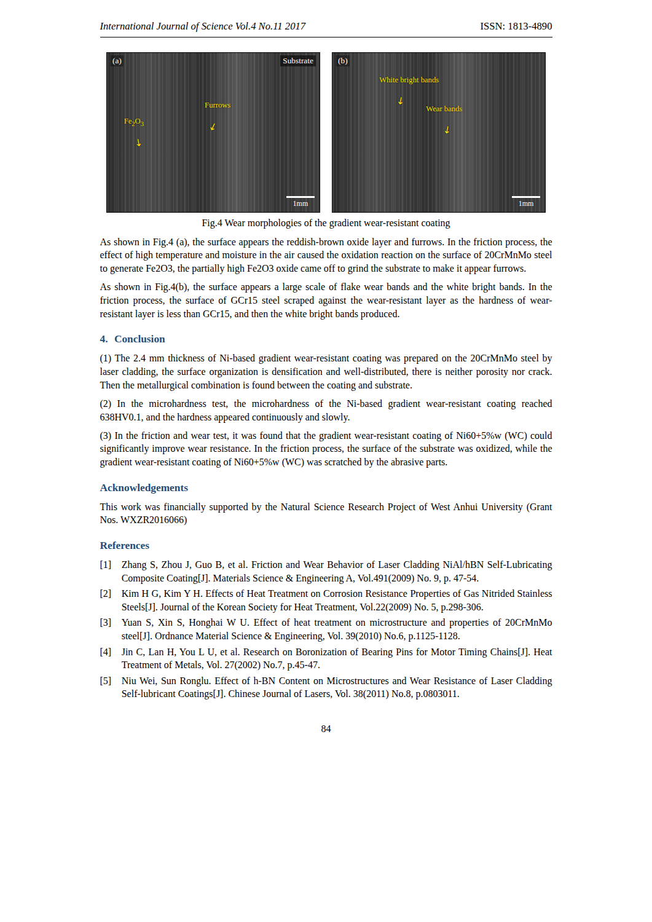International Journal of Science Vol.4 No.11 2017 ISSN: 1813-4890
(a) Substrate Fe2O3 Furrows ↘ ↙ 1mm
(b) White bright bands Wear bands ↘ ↙ 1mm
Fig.4 Wear morphologies of the gradient wear-resistant coating
As shown in Fig.4 (a), the surface appears the reddish-brown oxide layer and furrows. In the friction process, the effect of high temperature and moisture in the air caused the oxidation reaction on the surface of 20CrMnMo steel to generate Fe2O3, the partially high Fe2O3 oxide came off to grind the substrate to make it appear furrows.
As shown in Fig.4(b), the surface appears a large scale of flake wear bands and the white bright bands. In the friction process, the surface of GCr15 steel scraped against the wear-resistant layer as the hardness of wear-resistant layer is less than GCr15, and then the white bright bands produced.
4. Conclusion
(1) The 2.4 mm thickness of Ni-based gradient wear-resistant coating was prepared on the 20CrMnMo steel by laser cladding, the surface organization is densification and well-distributed, there is neither porosity nor crack. Then the metallurgical combination is found between the coating and substrate.
(2) In the microhardness test, the microhardness of the Ni-based gradient wear-resistant coating reached 638HV0.1, and the hardness appeared continuously and slowly.
(3) In the friction and wear test, it was found that the gradient wear-resistant coating of Ni60+5%w (WC) could significantly improve wear resistance. In the friction process, the surface of the substrate was oxidized, while the gradient wear-resistant coating of Ni60+5%w (WC) was scratched by the abrasive parts.
Acknowledgements
This work was financially supported by the Natural Science Research Project of West Anhui University (Grant Nos. WXZR2016066)
References
[1] Zhang S, Zhou J, Guo B, et al. Friction and Wear Behavior of Laser Cladding NiAl/hBN Self-Lubricating Composite Coating[J]. Materials Science & Engineering A, Vol.491(2009) No. 9, p. 47-54.
[2] Kim H G, Kim Y H. Effects of Heat Treatment on Corrosion Resistance Properties of Gas Nitrided Stainless Steels[J]. Journal of the Korean Society for Heat Treatment, Vol.22(2009) No. 5, p.298-306.
[3] Yuan S, Xin S, Honghai W U. Effect of heat treatment on microstructure and properties of 20CrMnMo steel[J]. Ordnance Material Science & Engineering, Vol. 39(2010) No.6, p.1125-1128.
[4] Jin C, Lan H, You L U, et al. Research on Boronization of Bearing Pins for Motor Timing Chains[J]. Heat Treatment of Metals, Vol. 27(2002) No.7, p.45-47.
[5] Niu Wei, Sun Ronglu. Effect of h-BN Content on Microstructures and Wear Resistance of Laser Cladding Self-lubricant Coatings[J]. Chinese Journal of Lasers, Vol. 38(2011) No.8, p.0803011.
84